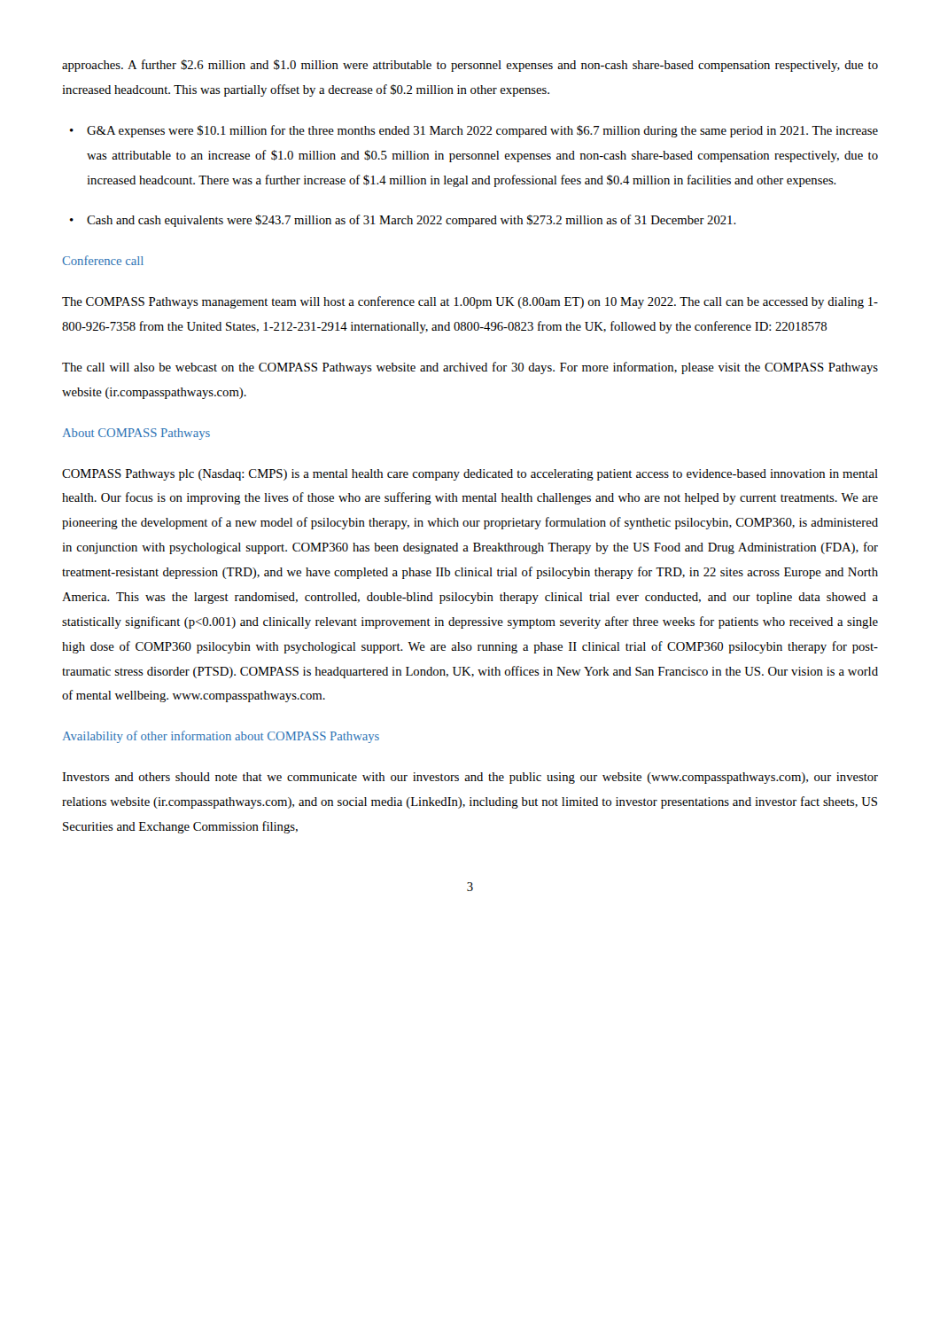approaches. A further $2.6 million and $1.0 million were attributable to personnel expenses and non-cash share-based compensation respectively, due to increased headcount. This was partially offset by a decrease of $0.2 million in other expenses.
G&A expenses were $10.1 million for the three months ended 31 March 2022 compared with $6.7 million during the same period in 2021. The increase was attributable to an increase of $1.0 million and $0.5 million in personnel expenses and non-cash share-based compensation respectively, due to increased headcount. There was a further increase of $1.4 million in legal and professional fees and $0.4 million in facilities and other expenses.
Cash and cash equivalents were $243.7 million as of 31 March 2022 compared with $273.2 million as of 31 December 2021.
Conference call
The COMPASS Pathways management team will host a conference call at 1.00pm UK (8.00am ET) on 10 May 2022. The call can be accessed by dialing 1-800-926-7358 from the United States, 1-212-231-2914 internationally, and 0800-496-0823 from the UK, followed by the conference ID: 22018578
The call will also be webcast on the COMPASS Pathways website and archived for 30 days. For more information, please visit the COMPASS Pathways website (ir.compasspathways.com).
About COMPASS Pathways
COMPASS Pathways plc (Nasdaq: CMPS) is a mental health care company dedicated to accelerating patient access to evidence-based innovation in mental health. Our focus is on improving the lives of those who are suffering with mental health challenges and who are not helped by current treatments. We are pioneering the development of a new model of psilocybin therapy, in which our proprietary formulation of synthetic psilocybin, COMP360, is administered in conjunction with psychological support. COMP360 has been designated a Breakthrough Therapy by the US Food and Drug Administration (FDA), for treatment-resistant depression (TRD), and we have completed a phase IIb clinical trial of psilocybin therapy for TRD, in 22 sites across Europe and North America. This was the largest randomised, controlled, double-blind psilocybin therapy clinical trial ever conducted, and our topline data showed a statistically significant (p<0.001) and clinically relevant improvement in depressive symptom severity after three weeks for patients who received a single high dose of COMP360 psilocybin with psychological support. We are also running a phase II clinical trial of COMP360 psilocybin therapy for post-traumatic stress disorder (PTSD). COMPASS is headquartered in London, UK, with offices in New York and San Francisco in the US. Our vision is a world of mental wellbeing. www.compasspathways.com.
Availability of other information about COMPASS Pathways
Investors and others should note that we communicate with our investors and the public using our website (www.compasspathways.com), our investor relations website (ir.compasspathways.com), and on social media (LinkedIn), including but not limited to investor presentations and investor fact sheets, US Securities and Exchange Commission filings,
3